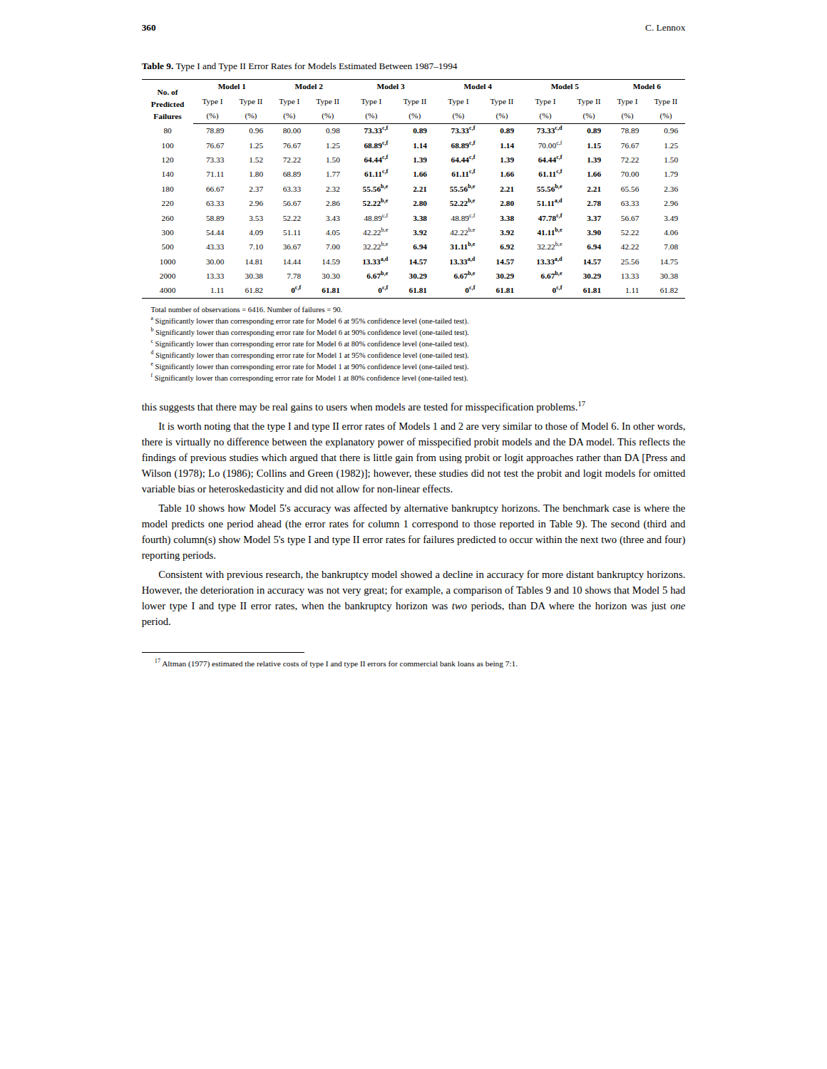360 C. Lennox
Table 9. Type I and Type II Error Rates for Models Estimated Between 1987–1994
| No. of Predicted Failures | Model 1 | Model 2 | Model 3 | Model 4 | Model 5 | Model 6 |
| --- | --- | --- | --- | --- | --- | --- |
| Type I | Type II | Type I | Type II | Type I | Type II | Type I | Type II | Type I | Type II | Type I | Type II |
| (%) | (%) | (%) | (%) | (%) | (%) | (%) | (%) | (%) | (%) | (%) | (%) |
| 80 | 78.89 | 0.96 | 80.00 | 0.98 | 73.33 c,f | 0.89 | 73.33 c,f | 0.89 | 73.33 c,d | 0.89 | 78.89 | 0.96 |
| 100 | 76.67 | 1.25 | 76.67 | 1.25 | 68.89 c,f | 1.14 | 68.89 c,f | 1.14 | 70.00 c,f | 1.15 | 76.67 | 1.25 |
| 120 | 73.33 | 1.52 | 72.22 | 1.50 | 64.44 c,f | 1.39 | 64.44 c,f | 1.39 | 64.44 c,f | 1.39 | 72.22 | 1.50 |
| 140 | 71.11 | 1.80 | 68.89 | 1.77 | 61.11 c,f | 1.66 | 61.11 c,f | 1.66 | 61.11 c,f | 1.66 | 70.00 | 1.79 |
| 180 | 66.67 | 2.37 | 63.33 | 2.32 | 55.56 b,e | 2.21 | 55.56 b,e | 2.21 | 55.56 b,e | 2.21 | 65.56 | 2.36 |
| 220 | 63.33 | 2.96 | 56.67 | 2.86 | 52.22 b,e | 2.80 | 52.22 b,e | 2.80 | 51.11 a,d | 2.78 | 63.33 | 2.96 |
| 260 | 58.89 | 3.53 | 52.22 | 3.43 | 48.89 c,f | 3.38 | 48.89 c,f | 3.38 | 47.78 c,f | 3.37 | 56.67 | 3.49 |
| 300 | 54.44 | 4.09 | 51.11 | 4.05 | 42.22 b,e | 3.92 | 42.22 b,e | 3.92 | 41.11 b,e | 3.90 | 52.22 | 4.06 |
| 500 | 43.33 | 7.10 | 36.67 | 7.00 | 32.22 b,e | 6.94 | 31.11 b,e | 6.92 | 32.22 b,e | 6.94 | 42.22 | 7.08 |
| 1000 | 30.00 | 14.81 | 14.44 | 14.59 | 13.33 a,d | 14.57 | 13.33 a,d | 14.57 | 13.33 a,d | 14.57 | 25.56 | 14.75 |
| 2000 | 13.33 | 30.38 | 7.78 | 30.30 | 6.67 b,e | 30.29 | 6.67 b,e | 30.29 | 6.67 b,e | 30.29 | 13.33 | 30.38 |
| 4000 | 1.11 | 61.82 | 0 c,f | 61.81 | 0 c,f | 61.81 | 0 c,f | 61.81 | 0 c,f | 61.81 | 1.11 | 61.82 |
Total number of observations = 6416. Number of failures = 90.
a Significantly lower than corresponding error rate for Model 6 at 95% confidence level (one-tailed test).
b Significantly lower than corresponding error rate for Model 6 at 90% confidence level (one-tailed test).
c Significantly lower than corresponding error rate for Model 6 at 80% confidence level (one-tailed test).
d Significantly lower than corresponding error rate for Model 1 at 95% confidence level (one-tailed test).
e Significantly lower than corresponding error rate for Model 1 at 90% confidence level (one-tailed test).
f Significantly lower than corresponding error rate for Model 1 at 80% confidence level (one-tailed test).
this suggests that there may be real gains to users when models are tested for misspecification problems.17
It is worth noting that the type I and type II error rates of Models 1 and 2 are very similar to those of Model 6. In other words, there is virtually no difference between the explanatory power of misspecified probit models and the DA model. This reflects the findings of previous studies which argued that there is little gain from using probit or logit approaches rather than DA [Press and Wilson (1978); Lo (1986); Collins and Green (1982)]; however, these studies did not test the probit and logit models for omitted variable bias or heteroskedasticity and did not allow for non-linear effects.
Table 10 shows how Model 5's accuracy was affected by alternative bankruptcy horizons. The benchmark case is where the model predicts one period ahead (the error rates for column 1 correspond to those reported in Table 9). The second (third and fourth) column(s) show Model 5's type I and type II error rates for failures predicted to occur within the next two (three and four) reporting periods.
Consistent with previous research, the bankruptcy model showed a decline in accuracy for more distant bankruptcy horizons. However, the deterioration in accuracy was not very great; for example, a comparison of Tables 9 and 10 shows that Model 5 had lower type I and type II error rates, when the bankruptcy horizon was two periods, than DA where the horizon was just one period.
17 Altman (1977) estimated the relative costs of type I and type II errors for commercial bank loans as being 7:1.